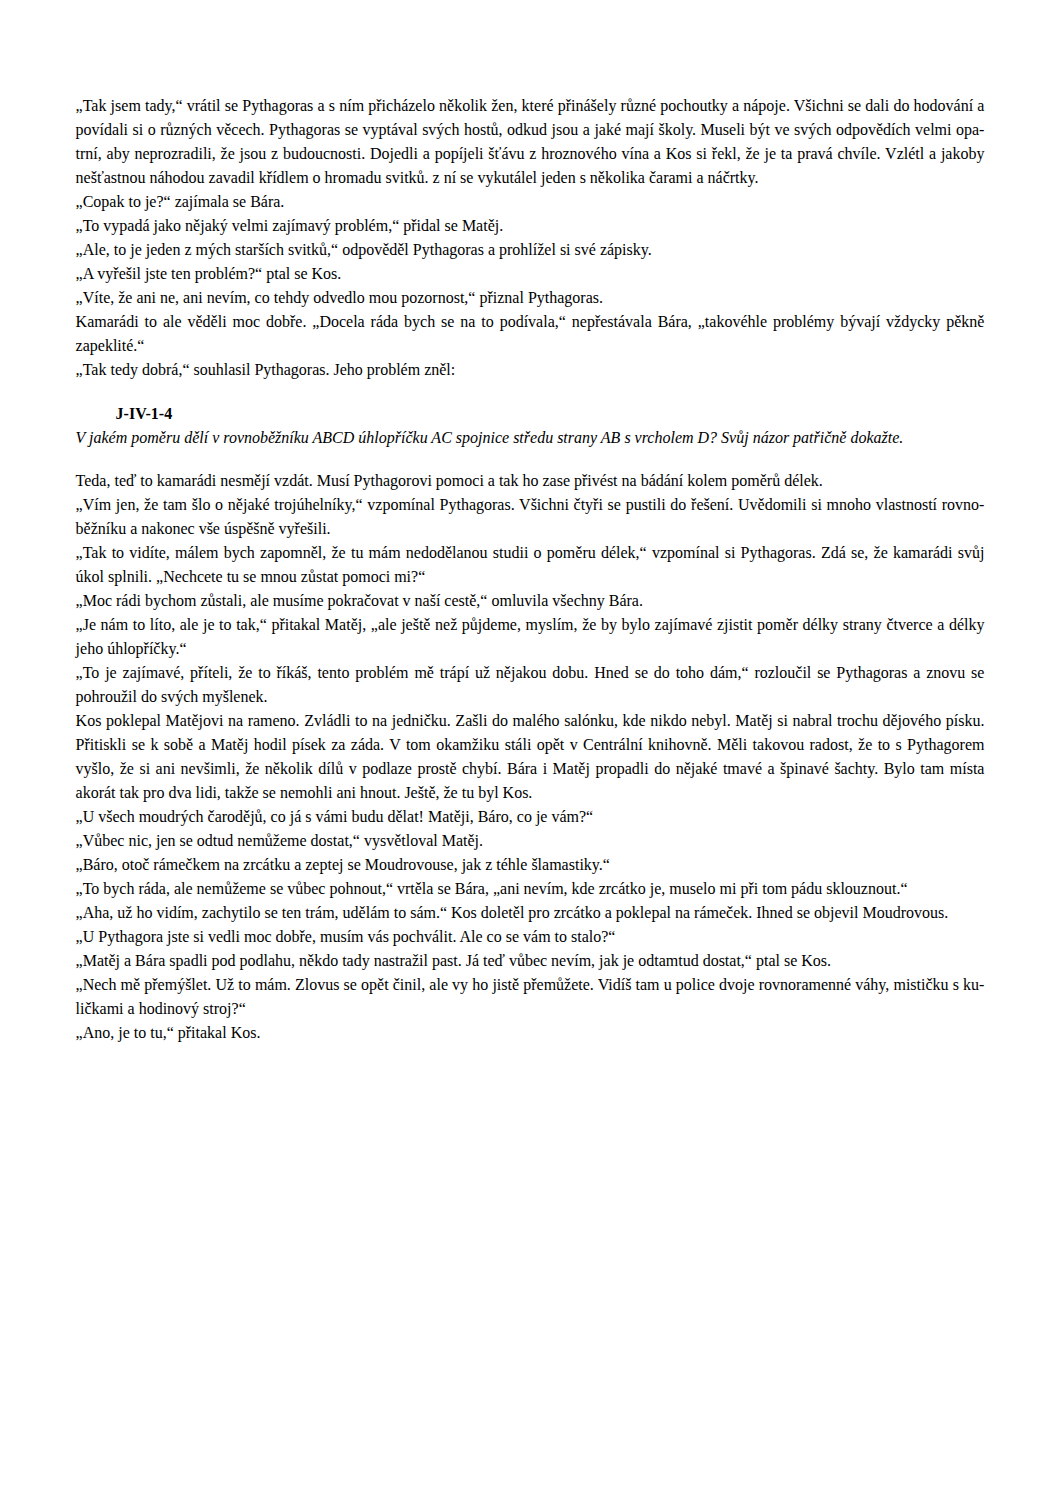„Tak jsem tady,“ vrátil se Pythagoras a s ním přicházelo několik žen, které přinášely různé pochoutky a nápoje. Všichni se dali do hodování a povídali si o různých věcech. Pythagoras se vyptával svých hostů, odkud jsou a jaké mají školy. Museli být ve svých odpovědích velmi opatrní, aby neprozradili, že jsou z budoucnosti. Dojedli a popíjeli šťávu z hroznového vína a Kos si řekl, že je ta pravá chvíle. Vzlétl a jakoby nešťastnou náhodou zavadil křídlem o hromadu svitků. z ní se vykutálel jeden s několika čarami a náčrtky.
„Copak to je?“ zajímala se Bára.
„To vypadá jako nějaký velmi zajímavý problém,“ přidal se Matěj.
„Ale, to je jeden z mých starších svitků,“ odpověděl Pythagoras a prohlížel si své zápisky.
„A vyřešil jste ten problém?“ ptal se Kos.
„Víte, že ani ne, ani nevím, co tehdy odvedlo mou pozornost,“ přiznal Pythagoras.
Kamarádi to ale věděli moc dobře. „Docela ráda bych se na to podívala,“ nepřestávala Bára, „takovéhle problémy bývají vždycky pěkně zapeklité.“
„Tak tedy dobrá,“ souhlasil Pythagoras. Jeho problém zněl:
J-IV-1-4
V jakém poměru dělí v rovnoběžníku ABCD úhlopříčku AC spojnice středu strany AB s vrcholem D? Svůj názor patřičně dokažte.
Teda, teď to kamarádi nesmějí vzdát. Musí Pythagorovi pomoci a tak ho zase přivést na bádání kolem poměrů délek.
„Vím jen, že tam šlo o nějaké trojúhelníky,“ vzpomínal Pythagoras. Všichni čtyři se pustili do řešení. Uvědomili si mnoho vlastností rovnoběžníku a nakonec vše úspěšně vyřešili.
„Tak to vidíte, málem bych zapomněl, že tu mám nedodělanou studii o poměru délek,“ vzpomínal si Pythagoras. Zdá se, že kamarádi svůj úkol splnili. „Nechcete tu se mnou zůstat pomoci mi?“
„Moc rádi bychom zůstali, ale musíme pokračovat v naší cestě,“ omluvila všechny Bára.
„Je nám to líto, ale je to tak,“ přitakal Matěj, „ale ještě než půjdeme, myslím, že by bylo zajímavé zjistit poměr délky strany čtverce a délky jeho úhlopříčky.“
„To je zajímavé, příteli, že to říkáš, tento problém mě trápí už nějakou dobu. Hned se do toho dám,“ rozloučil se Pythagoras a znovu se pohroužil do svých myšlenek.
Kos poklepal Matějovi na rameno. Zvládli to na jedničku. Zašli do malého salónku, kde nikdo nebyl. Matěj si nabral trochu dějového písku. Přitiskli se k sobě a Matěj hodil písek za záda. V tom okamžiku stáli opět v Centrální knihovně. Měli takovou radost, že to s Pythagorem vyšlo, že si ani nevšimli, že několik dílů v podlaze prostě chybí. Bára i Matěj propadli do nějaké tmavé a špinavé šachty. Bylo tam místa akorát tak pro dva lidi, takže se nemohli ani hnout. Ještě, že tu byl Kos.
„U všech moudrých čarodějů, co já s vámi budu dělat! Matěji, Báro, co je vám?“
„Vůbec nic, jen se odtud nemůžeme dostat,“ vysvětloval Matěj.
„Báro, otoč rámečkem na zrcátku a zeptej se Moudrovouse, jak z téhle šlamastiky.“
„To bych ráda, ale nemůžeme se vůbec pohnout,“ vrtěla se Bára, „ani nevím, kde zrcátko je, muselo mi při tom pádu sklouznout.“
„Aha, už ho vidím, zachytilo se ten trám, udělám to sám.“ Kos doletěl pro zrcátko a poklepal na rámeček. Ihned se objevil Moudrovous.
„U Pythagora jste si vedli moc dobře, musím vás pochválit. Ale co se vám to stalo?“
„Matěj a Bára spadli pod podlahu, někdo tady nastražil past. Já teď vůbec nevím, jak je odtamtud dostat,“ ptal se Kos.
„Nech mě přemýšlet. Už to mám. Zlovus se opět činil, ale vy ho jistě přemůžete. Vidíš tam u police dvoje rovnoramenné váhy, mističku s kuličkami a hodinový stroj?“
„Ano, je to tu,“ přitakal Kos.